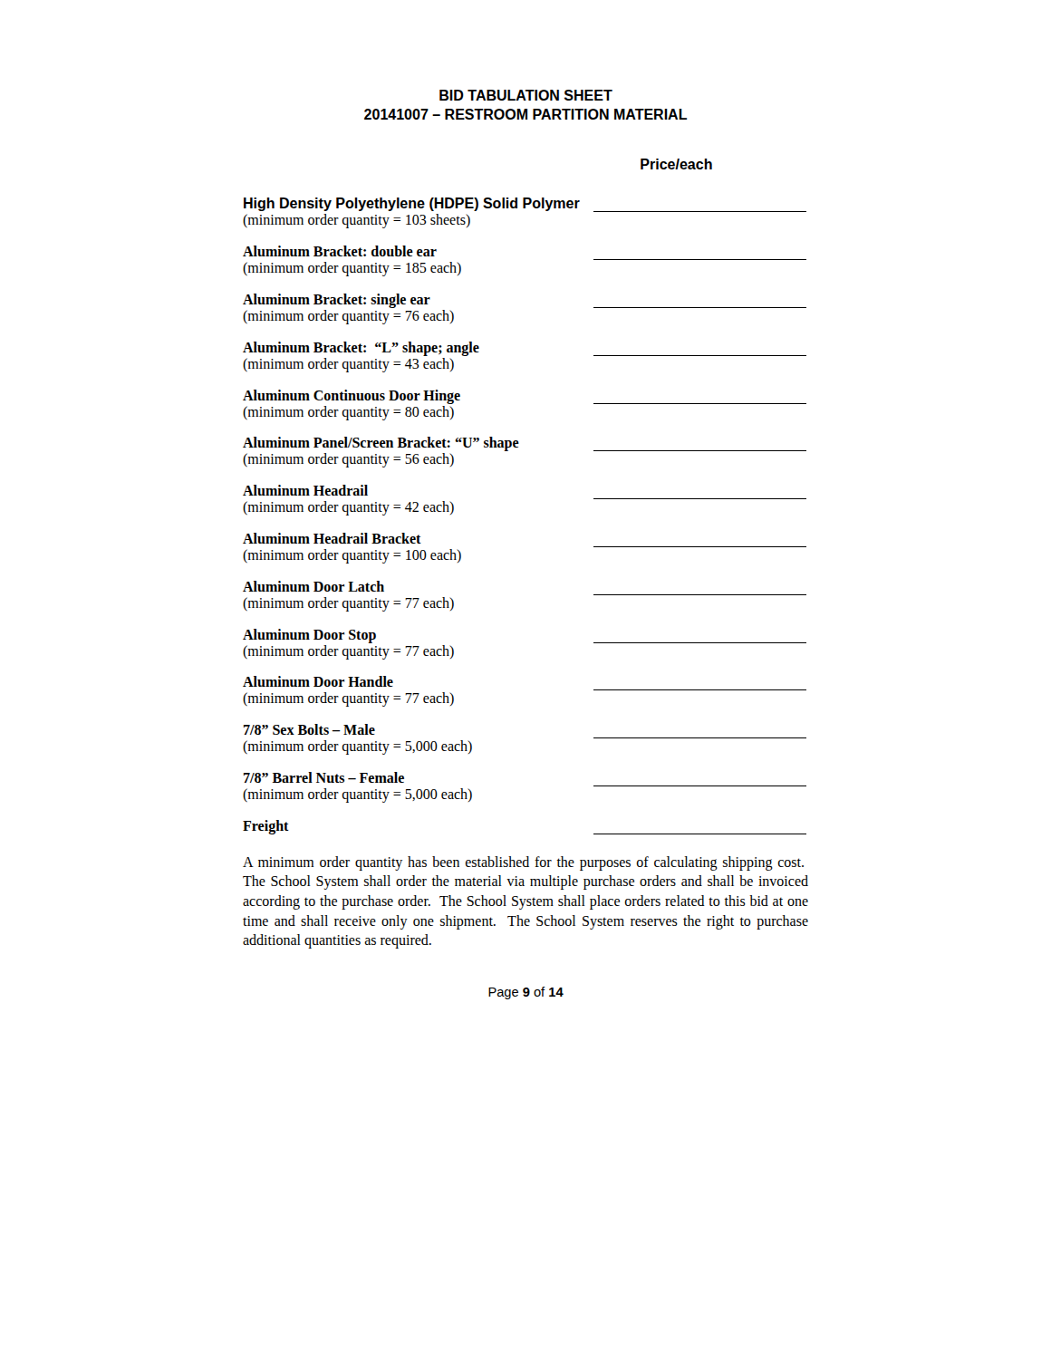BID TABULATION SHEET
20141007 – RESTROOM PARTITION MATERIAL
Price/each
| High Density Polyethylene (HDPE) Solid Polymer (minimum order quantity = 103 sheets) | |
| Aluminum Bracket: double ear (minimum order quantity = 185 each) | |
| Aluminum Bracket: single ear (minimum order quantity = 76 each) | |
| Aluminum Bracket: “L” shape; angle (minimum order quantity = 43 each) | |
| Aluminum Continuous Door Hinge (minimum order quantity = 80 each) | |
| Aluminum Panel/Screen Bracket: “U” shape (minimum order quantity = 56 each) | |
| Aluminum Headrail (minimum order quantity = 42 each) | |
| Aluminum Headrail Bracket (minimum order quantity = 100 each) | |
| Aluminum Door Latch (minimum order quantity = 77 each) | |
| Aluminum Door Stop (minimum order quantity = 77 each) | |
| Aluminum Door Handle (minimum order quantity = 77 each) | |
| 7/8” Sex Bolts – Male (minimum order quantity = 5,000 each) | |
| 7/8” Barrel Nuts – Female (minimum order quantity = 5,000 each) | |
| Freight | |
A minimum order quantity has been established for the purposes of calculating shipping cost. The School System shall order the material via multiple purchase orders and shall be invoiced according to the purchase order. The School System shall place orders related to this bid at one time and shall receive only one shipment. The School System reserves the right to purchase additional quantities as required.
Page 9 of 14